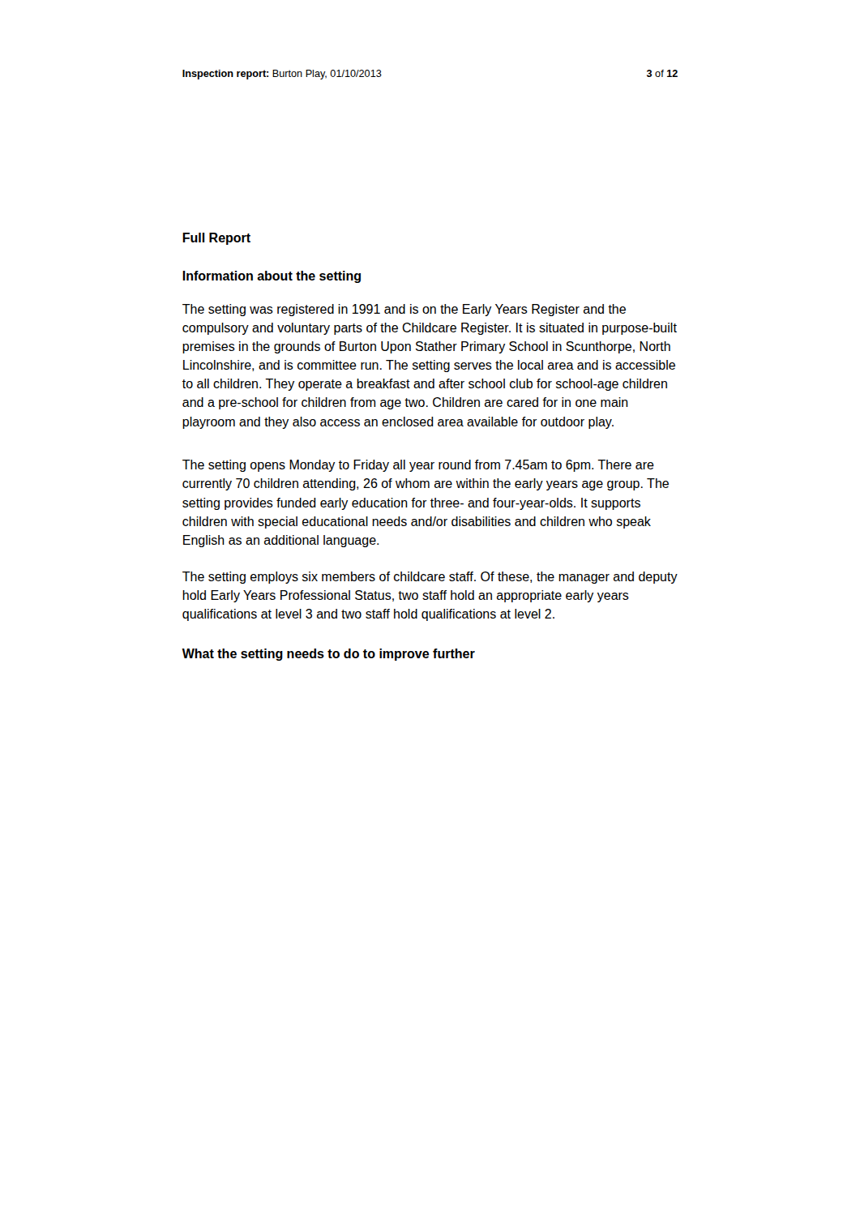Inspection report: Burton Play, 01/10/2013
3 of 12
Full Report
Information about the setting
The setting was registered in 1991 and is on the Early Years Register and the compulsory and voluntary parts of the Childcare Register. It is situated in purpose-built premises in the grounds of Burton Upon Stather Primary School in Scunthorpe, North Lincolnshire, and is committee run. The setting serves the local area and is accessible to all children. They operate a breakfast and after school club for school-age children and a pre-school for children from age two. Children are cared for in one main playroom and they also access an enclosed area available for outdoor play.
The setting opens Monday to Friday all year round from 7.45am to 6pm. There are currently 70 children attending, 26 of whom are within the early years age group. The setting provides funded early education for three- and four-year-olds. It supports children with special educational needs and/or disabilities and children who speak English as an additional language.
The setting employs six members of childcare staff. Of these, the manager and deputy hold Early Years Professional Status, two staff hold an appropriate early years qualifications at level 3 and two staff hold qualifications at level 2.
What the setting needs to do to improve further